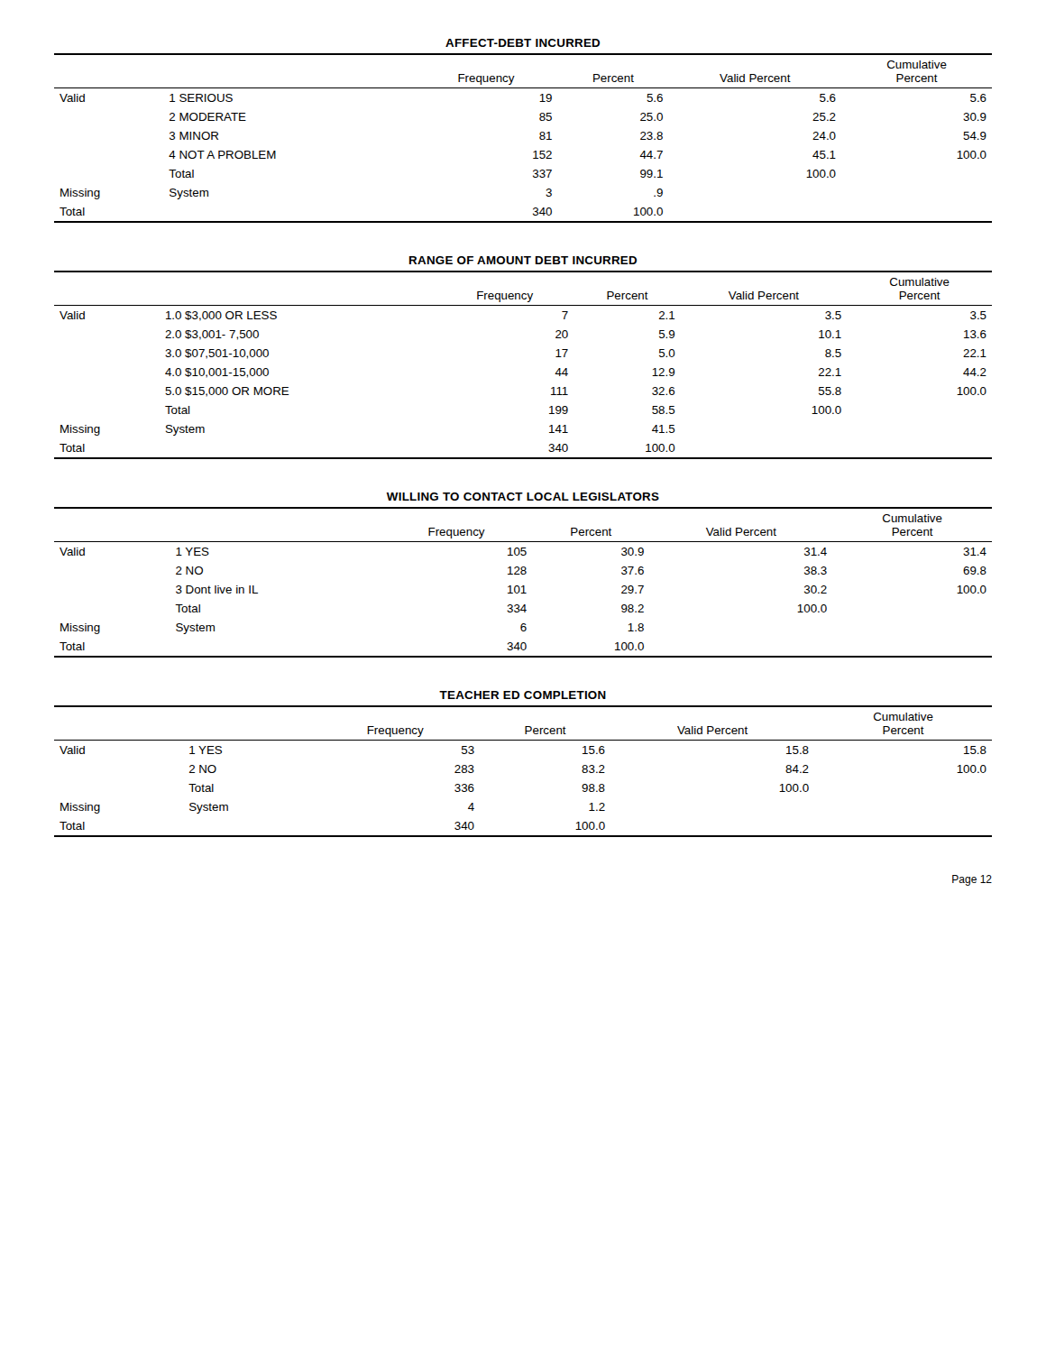AFFECT-DEBT INCURRED
| | Frequency | Percent | Valid Percent | Cumulative Percent |
| --- | --- | --- | --- | --- |
| Valid | 1 SERIOUS | 19 | 5.6 | 5.6 | 5.6 |
| | 2 MODERATE | 85 | 25.0 | 25.2 | 30.9 |
| | 3 MINOR | 81 | 23.8 | 24.0 | 54.9 |
| | 4 NOT A PROBLEM | 152 | 44.7 | 45.1 | 100.0 |
| | Total | 337 | 99.1 | 100.0 | |
| Missing | System | 3 | .9 | | |
| Total | | 340 | 100.0 | | |
RANGE OF AMOUNT DEBT INCURRED
| | Frequency | Percent | Valid Percent | Cumulative Percent |
| --- | --- | --- | --- | --- |
| Valid | 1.0 $3,000 OR LESS | 7 | 2.1 | 3.5 | 3.5 |
| | 2.0 $3,001- 7,500 | 20 | 5.9 | 10.1 | 13.6 |
| | 3.0 $07,501-10,000 | 17 | 5.0 | 8.5 | 22.1 |
| | 4.0 $10,001-15,000 | 44 | 12.9 | 22.1 | 44.2 |
| | 5.0 $15,000 OR MORE | 111 | 32.6 | 55.8 | 100.0 |
| | Total | 199 | 58.5 | 100.0 | |
| Missing | System | 141 | 41.5 | | |
| Total | | 340 | 100.0 | | |
WILLING TO CONTACT LOCAL LEGISLATORS
| | Frequency | Percent | Valid Percent | Cumulative Percent |
| --- | --- | --- | --- | --- |
| Valid | 1 YES | 105 | 30.9 | 31.4 | 31.4 |
| | 2 NO | 128 | 37.6 | 38.3 | 69.8 |
| | 3 Dont live in IL | 101 | 29.7 | 30.2 | 100.0 |
| | Total | 334 | 98.2 | 100.0 | |
| Missing | System | 6 | 1.8 | | |
| Total | | 340 | 100.0 | | |
TEACHER ED COMPLETION
| | Frequency | Percent | Valid Percent | Cumulative Percent |
| --- | --- | --- | --- | --- |
| Valid | 1 YES | 53 | 15.6 | 15.8 | 15.8 |
| | 2 NO | 283 | 83.2 | 84.2 | 100.0 |
| | Total | 336 | 98.8 | 100.0 | |
| Missing | System | 4 | 1.2 | | |
| Total | | 340 | 100.0 | | |
Page 12